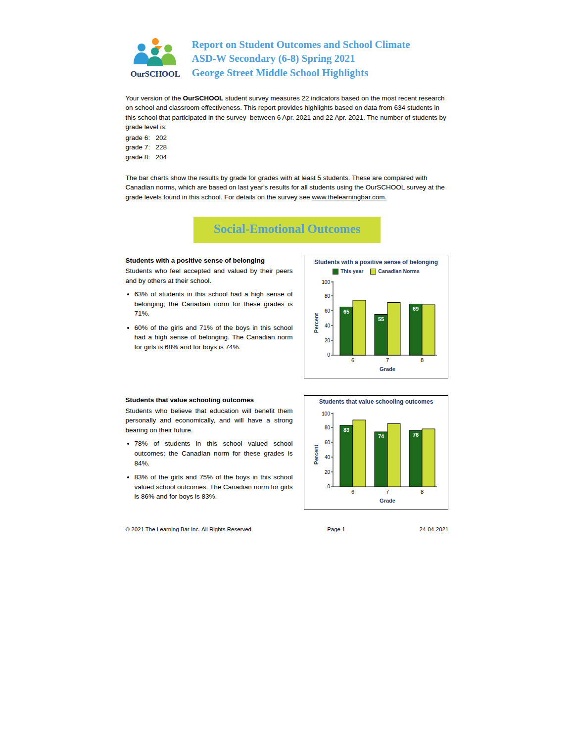Our SCHOOL
Report on Student Outcomes and School Climate
ASD-W Secondary (6-8) Spring 2021
George Street Middle School Highlights
Your version of the OurSCHOOL student survey measures 22 indicators based on the most recent research on school and classroom effectiveness. This report provides highlights based on data from 634 students in this school that participated in the survey between 6 Apr. 2021 and 22 Apr. 2021. The number of students by grade level is:
grade 6: 202
grade 7: 228
grade 8: 204
The bar charts show the results by grade for grades with at least 5 students. These are compared with Canadian norms, which are based on last year's results for all students using the OurSCHOOL survey at the grade levels found in this school. For details on the survey see www.thelearningbar.com.
Social-Emotional Outcomes
Students with a positive sense of belonging
Students who feel accepted and valued by their peers and by others at their school.
63% of students in this school had a high sense of belonging; the Canadian norm for these grades is 71%.
60% of the girls and 71% of the boys in this school had a high sense of belonging. The Canadian norm for girls is 68% and for boys is 74%.
Students with a positive sense of belonging
This year Canadian Norms
0 20 40 60 80 100 Percent 65 55 69 6 7 8 Grade
Students that value schooling outcomes
Students who believe that education will benefit them personally and economically, and will have a strong bearing on their future.
78% of students in this school valued school outcomes; the Canadian norm for these grades is 84%.
83% of the girls and 75% of the boys in this school valued school outcomes. The Canadian norm for girls is 86% and for boys is 83%.
Students that value schooling outcomes
0 20 40 60 80 100 Percent 83 74 76 6 7 8 Grade
© 2021 The Learning Bar Inc. All Rights Reserved.
Page 1
24-04-2021